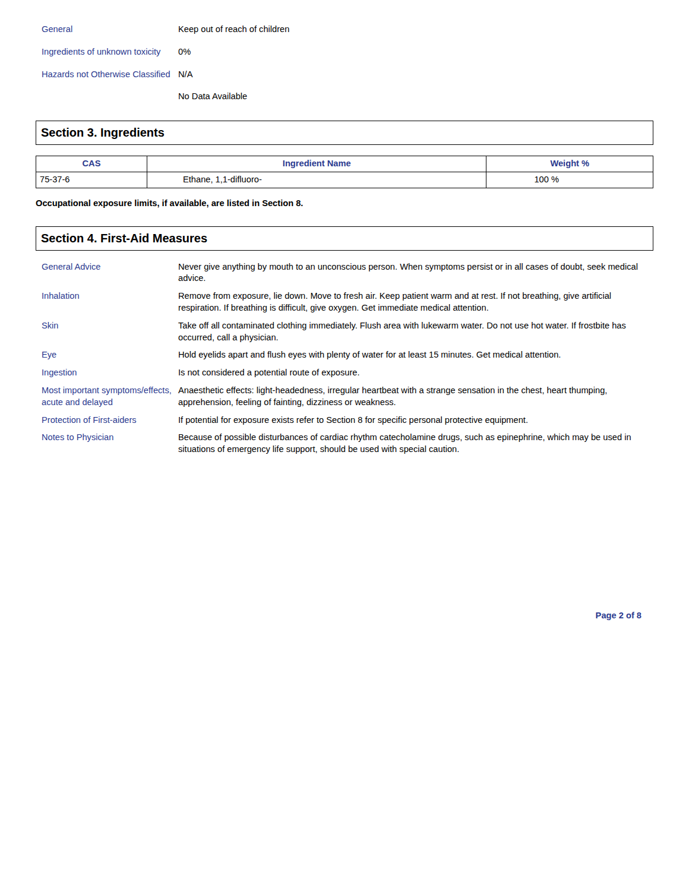General
Keep out of reach of children
Ingredients of unknown toxicity
0%
Hazards not Otherwise Classified
N/A
No Data Available
Section 3. Ingredients
| CAS | Ingredient Name | Weight % |
| --- | --- | --- |
| 75-37-6 | Ethane, 1,1-difluoro- | 100 % |
Occupational exposure limits, if available, are listed in Section 8.
Section 4. First-Aid Measures
General Advice
Never give anything by mouth to an unconscious person. When symptoms persist or in all cases of doubt, seek medical advice.
Inhalation
Remove from exposure, lie down. Move to fresh air. Keep patient warm and at rest. If not breathing, give artificial respiration. If breathing is difficult, give oxygen. Get immediate medical attention.
Skin
Take off all contaminated clothing immediately. Flush area with lukewarm water. Do not use hot water. If frostbite has occurred, call a physician.
Eye
Hold eyelids apart and flush eyes with plenty of water for at least 15 minutes. Get medical attention.
Ingestion
Is not considered a potential route of exposure.
Most important symptoms/effects, acute and delayed
Anaesthetic effects: light-headedness, irregular heartbeat with a strange sensation in the chest, heart thumping, apprehension, feeling of fainting, dizziness or weakness.
Protection of First-aiders
If potential for exposure exists refer to Section 8 for specific personal protective equipment.
Notes to Physician
Because of possible disturbances of cardiac rhythm catecholamine drugs, such as epinephrine, which may be used in situations of emergency life support, should be used with special caution.
Page 2 of 8